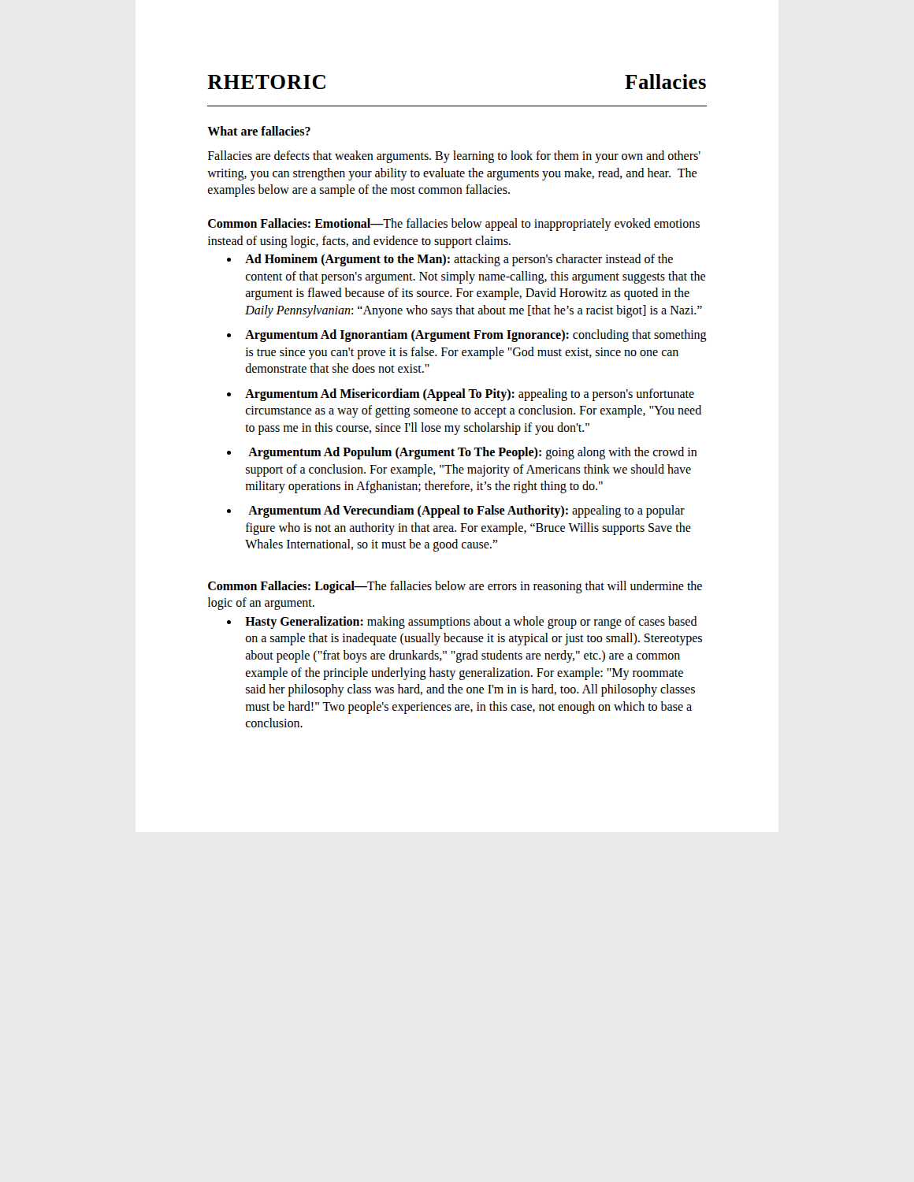RHETORIC Fallacies
What are fallacies?
Fallacies are defects that weaken arguments. By learning to look for them in your own and others' writing, you can strengthen your ability to evaluate the arguments you make, read, and hear. The examples below are a sample of the most common fallacies.
Common Fallacies: Emotional—The fallacies below appeal to inappropriately evoked emotions instead of using logic, facts, and evidence to support claims.
Ad Hominem (Argument to the Man): attacking a person's character instead of the content of that person's argument. Not simply name-calling, this argument suggests that the argument is flawed because of its source. For example, David Horowitz as quoted in the Daily Pennsylvanian: “Anyone who says that about me [that he’s a racist bigot] is a Nazi.”
Argumentum Ad Ignorantiam (Argument From Ignorance): concluding that something is true since you can't prove it is false. For example "God must exist, since no one can demonstrate that she does not exist."
Argumentum Ad Misericordiam (Appeal To Pity): appealing to a person's unfortunate circumstance as a way of getting someone to accept a conclusion. For example, "You need to pass me in this course, since I'll lose my scholarship if you don't."
Argumentum Ad Populum (Argument To The People): going along with the crowd in support of a conclusion. For example, "The majority of Americans think we should have military operations in Afghanistan; therefore, it’s the right thing to do."
Argumentum Ad Verecundiam (Appeal to False Authority): appealing to a popular figure who is not an authority in that area. For example, “Bruce Willis supports Save the Whales International, so it must be a good cause.”
Common Fallacies: Logical—The fallacies below are errors in reasoning that will undermine the logic of an argument.
Hasty Generalization: making assumptions about a whole group or range of cases based on a sample that is inadequate (usually because it is atypical or just too small). Stereotypes about people ("frat boys are drunkards," "grad students are nerdy," etc.) are a common example of the principle underlying hasty generalization. For example: "My roommate said her philosophy class was hard, and the one I'm in is hard, too. All philosophy classes must be hard!" Two people's experiences are, in this case, not enough on which to base a conclusion.